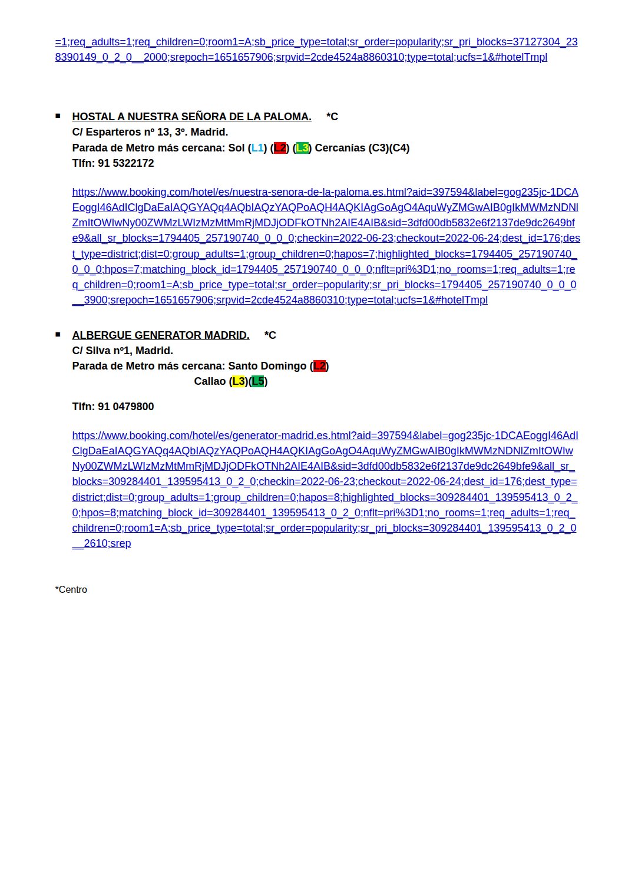=1;req_adults=1;req_children=0;room1=A;sb_price_type=total;sr_order=popularity;sr_pri_blocks=37127304_238390149_0_2_0__2000;srepoch=1651657906;srpvid=2cde4524a8860310;type=total;ucfs=1&#hotelTmpl
HOSTAL A NUESTRA SEÑORA DE LA PALOMA.*C
C/ Esparteros nº 13, 3º. Madrid.
Parada de Metro más cercana: Sol (L1) (L2) (L3) Cercanías (C3)(C4)
Tlfn: 91 5322172
https://www.booking.com/hotel/es/nuestra-senora-de-la-paloma.es.html?aid=397594&label=gog235jc-1DCAEoggI46AdIClgDaEaIAQGYAQq4AQbIAQzYAQPoAQH4AQKIAgGoAgO4AquWyZMGwAIB0gIkMWMzNDNlZmItOWIwNy00ZWMzLWIzMzMtMmRjMDJjODFkOTNh2AIE4AIB&sid=3dfd00db5832e6f2137de9dc2649bfe9&all_sr_blocks=1794405_257190740_0_0_0;checkin=2022-06-23;checkout=2022-06-24;dest_id=176;dest_type=district;dist=0;group_adults=1;group_children=0;hapos=7;highlighted_blocks=1794405_257190740_0_0_0;hpos=7;matching_block_id=1794405_257190740_0_0_0;nflt=pri%3D1;no_rooms=1;req_adults=1;req_children=0;room1=A;sb_price_type=total;sr_order=popularity;sr_pri_blocks=1794405_257190740_0_0_0__3900;srepoch=1651657906;srpvid=2cde4524a8860310;type=total;ucfs=1&#hotelTmpl
ALBERGUE GENERATOR MADRID.*C
C/ Silva nº1, Madrid.
Parada de Metro más cercana: Santo Domingo (L2) Callao (L3)(L5)
Tlfn: 91 0479800
https://www.booking.com/hotel/es/generator-madrid.es.html?aid=397594&label=gog235jc-1DCAEoggI46AdIClgDaEaIAQGYAQq4AQbIAQzYAQPoAQH4AQKIAgGoAgO4AquWyZMGwAIB0gIkMWMzNDNlZmItOWIwNy00ZWMzLWIzMzMtMmRjMDJjODFkOTNh2AIE4AIB&sid=3dfd00db5832e6f2137de9dc2649bfe9&all_sr_blocks=309284401_139595413_0_2_0;checkin=2022-06-23;checkout=2022-06-24;dest_id=176;dest_type=district;dist=0;group_adults=1;group_children=0;hapos=8;highlighted_blocks=309284401_139595413_0_2_0;hpos=8;matching_block_id=309284401_139595413_0_2_0;nflt=pri%3D1;no_rooms=1;req_adults=1;req_children=0;room1=A;sb_price_type=total;sr_order=popularity;sr_pri_blocks=309284401_139595413_0_2_0__2610;srep
*Centro